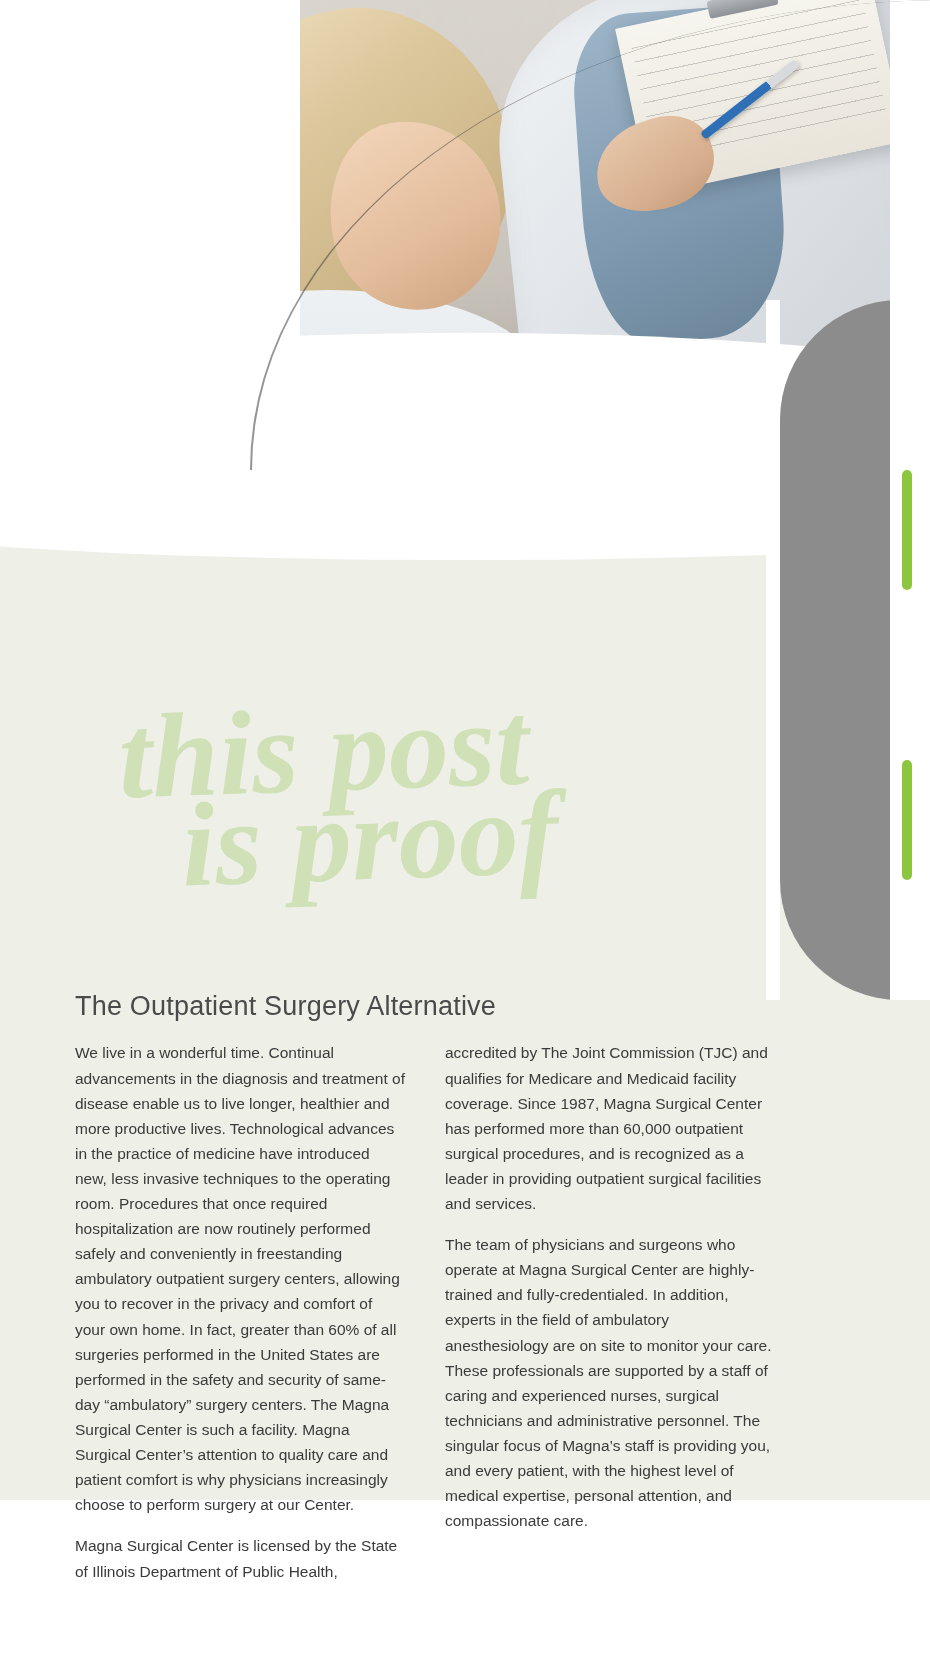this post is proof
The Outpatient Surgery Alternative
We live in a wonderful time. Continual advancements in the diagnosis and treatment of disease enable us to live longer, healthier and more productive lives. Technological advances in the practice of medicine have introduced new, less invasive techniques to the operating room. Procedures that once required hospitalization are now routinely performed safely and conveniently in freestanding ambulatory outpatient surgery centers, allowing you to recover in the privacy and comfort of your own home. In fact, greater than 60% of all surgeries performed in the United States are performed in the safety and security of same-day “ambulatory” surgery centers. The Magna Surgical Center is such a facility. Magna Surgical Center’s attention to quality care and patient comfort is why physicians increasingly choose to perform surgery at our Center.
Magna Surgical Center is licensed by the State of Illinois Department of Public Health, accredited by The Joint Commission (TJC) and qualifies for Medicare and Medicaid facility coverage. Since 1987, Magna Surgical Center has performed more than 60,000 outpatient surgical procedures, and is recognized as a leader in providing outpatient surgical facilities and services.
The team of physicians and surgeons who operate at Magna Surgical Center are highly-trained and fully-credentialed. In addition, experts in the field of ambulatory anesthesiology are on site to monitor your care. These professionals are supported by a staff of caring and experienced nurses, surgical technicians and administrative personnel. The singular focus of Magna’s staff is providing you, and every patient, with the highest level of medical expertise, personal attention, and compassionate care.